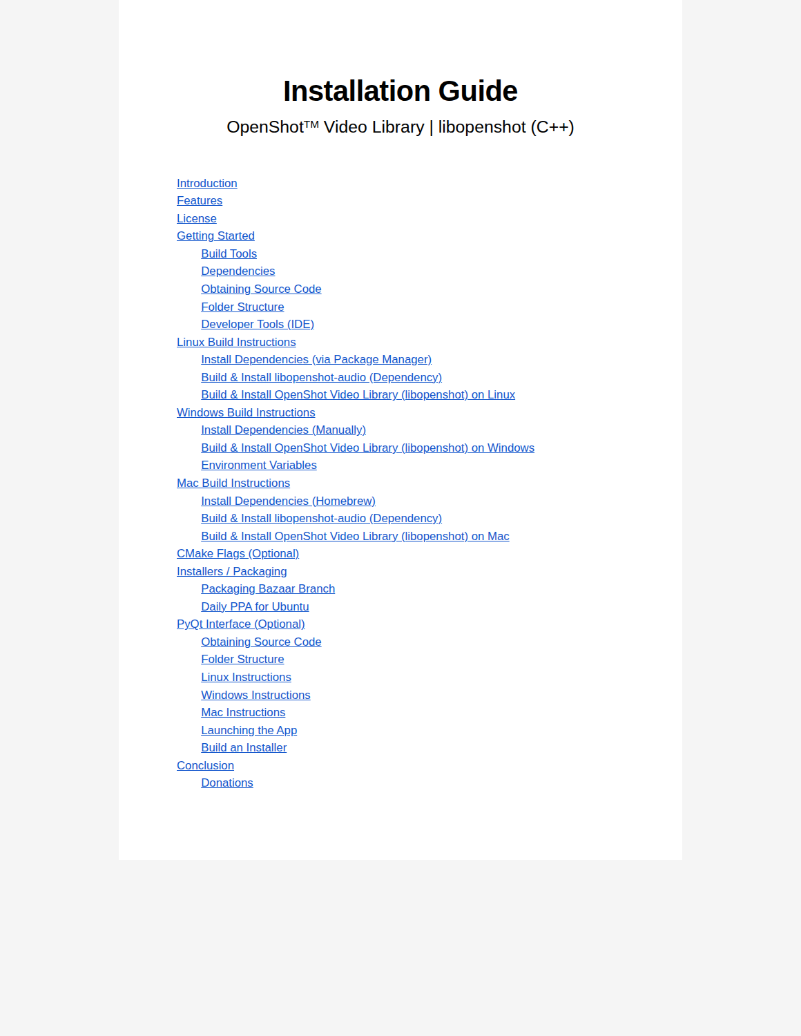Installation Guide
OpenShotTM Video Library | libopenshot (C++)
Introduction
Features
License
Getting Started
Build Tools
Dependencies
Obtaining Source Code
Folder Structure
Developer Tools (IDE)
Linux Build Instructions
Install Dependencies (via Package Manager)
Build & Install libopenshot-audio (Dependency)
Build & Install OpenShot Video Library (libopenshot) on Linux
Windows Build Instructions
Install Dependencies (Manually)
Build & Install OpenShot Video Library (libopenshot) on Windows
Environment Variables
Mac Build Instructions
Install Dependencies (Homebrew)
Build & Install libopenshot-audio (Dependency)
Build & Install OpenShot Video Library (libopenshot) on Mac
CMake Flags (Optional)
Installers / Packaging
Packaging Bazaar Branch
Daily PPA for Ubuntu
PyQt Interface (Optional)
Obtaining Source Code
Folder Structure
Linux Instructions
Windows Instructions
Mac Instructions
Launching the App
Build an Installer
Conclusion
Donations